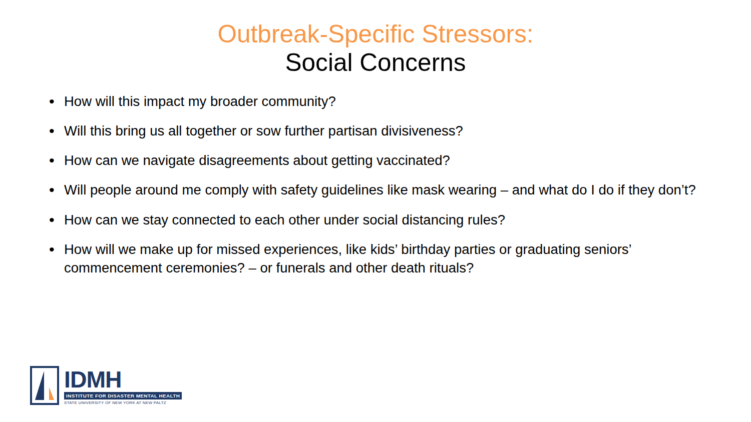Outbreak-Specific Stressors: Social Concerns
How will this impact my broader community?
Will this bring us all together or sow further partisan divisiveness?
How can we navigate disagreements about getting vaccinated?
Will people around me comply with safety guidelines like mask wearing – and what do I do if they don’t?
How can we stay connected to each other under social distancing rules?
How will we make up for missed experiences, like kids’ birthday parties or graduating seniors’ commencement ceremonies? – or funerals and other death rituals?
IDMH INSTITUTE FOR DISASTER MENTAL HEALTH STATE UNIVERSITY OF NEW YORK AT NEW PALTZ